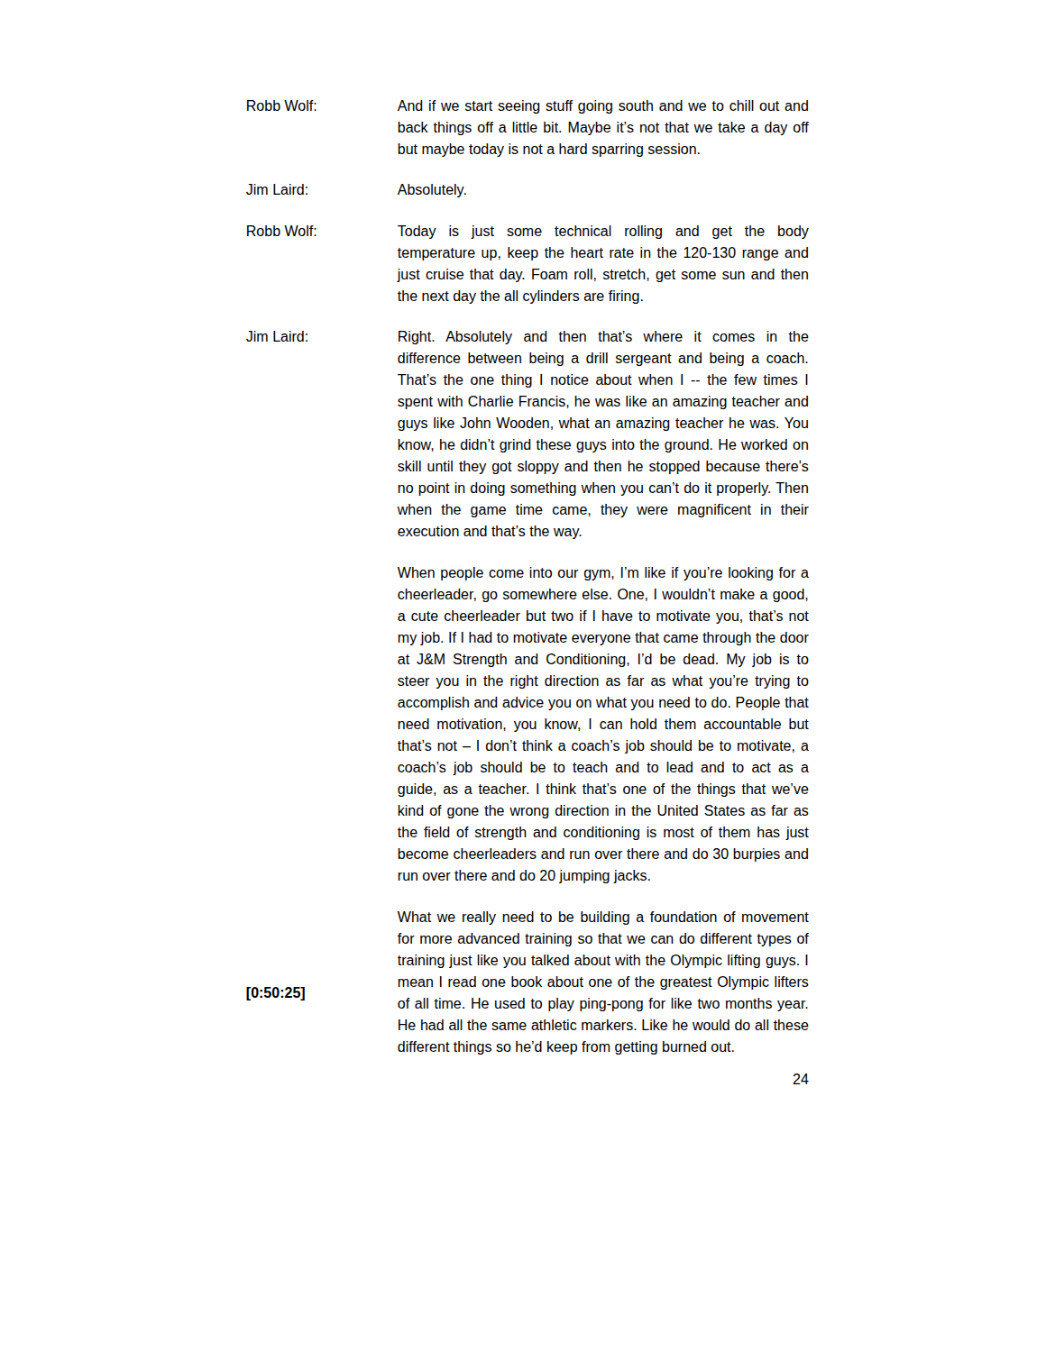Robb Wolf:
And if we start seeing stuff going south and we to chill out and back things off a little bit. Maybe it’s not that we take a day off but maybe today is not a hard sparring session.
Jim Laird:
Absolutely.
Robb Wolf:
Today is just some technical rolling and get the body temperature up, keep the heart rate in the 120-130 range and just cruise that day. Foam roll, stretch, get some sun and then the next day the all cylinders are firing.
Jim Laird:
Right. Absolutely and then that’s where it comes in the difference between being a drill sergeant and being a coach. That’s the one thing I notice about when I -- the few times I spent with Charlie Francis, he was like an amazing teacher and guys like John Wooden, what an amazing teacher he was. You know, he didn’t grind these guys into the ground. He worked on skill until they got sloppy and then he stopped because there’s no point in doing something when you can’t do it properly. Then when the game time came, they were magnificent in their execution and that’s the way.
When people come into our gym, I’m like if you’re looking for a cheerleader, go somewhere else. One, I wouldn’t make a good, a cute cheerleader but two if I have to motivate you, that’s not my job. If I had to motivate everyone that came through the door at J&M Strength and Conditioning, I’d be dead. My job is to steer you in the right direction as far as what you’re trying to accomplish and advice you on what you need to do. People that need motivation, you know, I can hold them accountable but that’s not – I don’t think a coach’s job should be to motivate, a coach’s job should be to teach and to lead and to act as a guide, as a teacher. I think that’s one of the things that we’ve kind of gone the wrong direction in the United States as far as the field of strength and conditioning is most of them has just become cheerleaders and run over there and do 30 burpies and run over there and do 20 jumping jacks.
What we really need to be building a foundation of movement for more advanced training so that we can do different types of training just like you talked about with the Olympic lifting guys. I mean I read one book about one of the greatest Olympic lifters of all time. He used to play ping-pong for like two months year. He had all the same athletic markers. Like he would do all these different things so he’d keep from getting burned out.
[0:50:25]
24